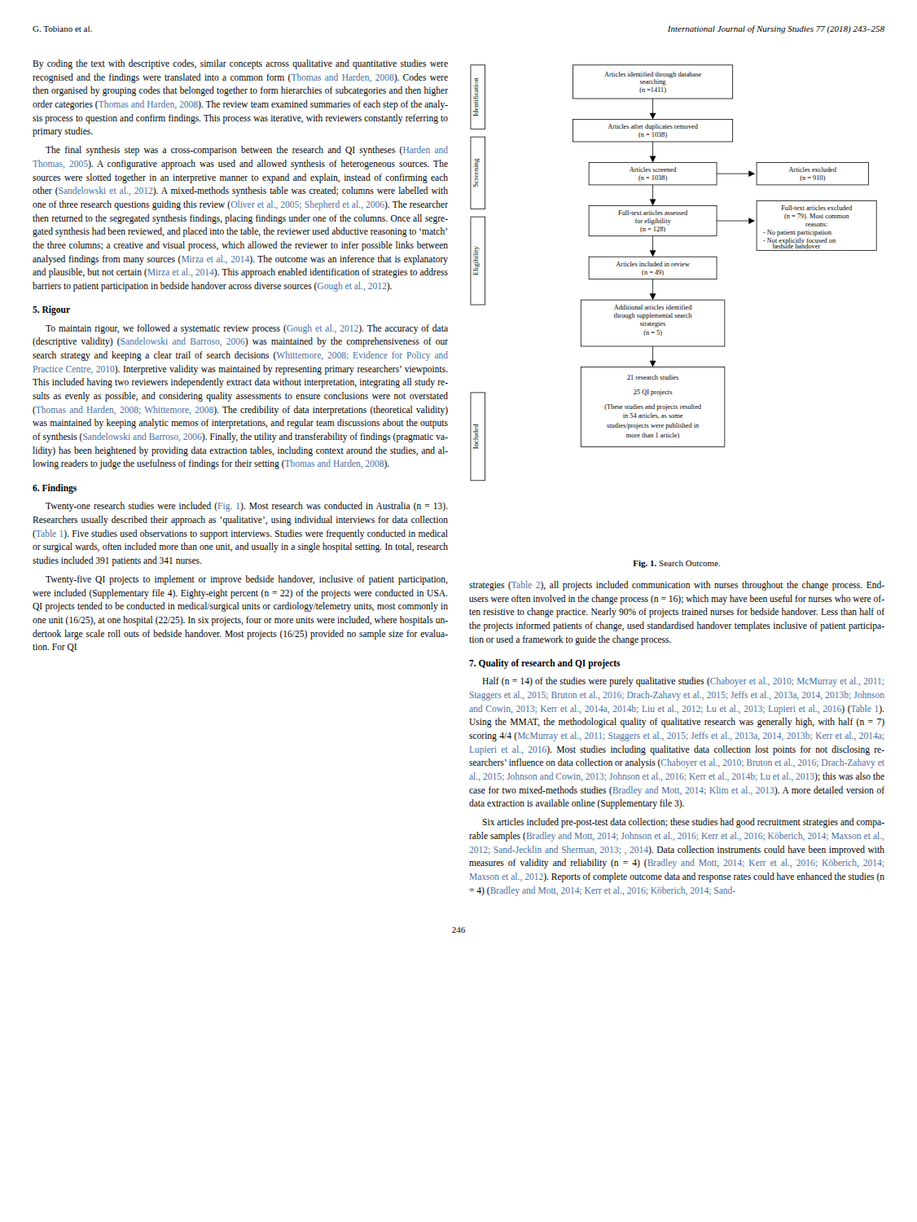G. Tobiano et al.
International Journal of Nursing Studies 77 (2018) 243–258
By coding the text with descriptive codes, similar concepts across qualitative and quantitative studies were recognised and the findings were translated into a common form (Thomas and Harden, 2008). Codes were then organised by grouping codes that belonged together to form hierarchies of subcategories and then higher order categories (Thomas and Harden, 2008). The review team examined summaries of each step of the analysis process to question and confirm findings. This process was iterative, with reviewers constantly referring to primary studies.
The final synthesis step was a cross-comparison between the research and QI syntheses (Harden and Thomas, 2005). A configurative approach was used and allowed synthesis of heterogeneous sources. The sources were slotted together in an interpretive manner to expand and explain, instead of confirming each other (Sandelowski et al., 2012). A mixed-methods synthesis table was created; columns were labelled with one of three research questions guiding this review (Oliver et al., 2005; Shepherd et al., 2006). The researcher then returned to the segregated synthesis findings, placing findings under one of the columns. Once all segregated synthesis had been reviewed, and placed into the table, the reviewer used abductive reasoning to ‘match’ the three columns; a creative and visual process, which allowed the reviewer to infer possible links between analysed findings from many sources (Mirza et al., 2014). The outcome was an inference that is explanatory and plausible, but not certain (Mirza et al., 2014). This approach enabled identification of strategies to address barriers to patient participation in bedside handover across diverse sources (Gough et al., 2012).
5. Rigour
To maintain rigour, we followed a systematic review process (Gough et al., 2012). The accuracy of data (descriptive validity) (Sandelowski and Barroso, 2006) was maintained by the comprehensiveness of our search strategy and keeping a clear trail of search decisions (Whittemore, 2008; Evidence for Policy and Practice Centre, 2010). Interpretive validity was maintained by representing primary researchers’ viewpoints. This included having two reviewers independently extract data without interpretation, integrating all study results as evenly as possible, and considering quality assessments to ensure conclusions were not overstated (Thomas and Harden, 2008; Whittemore, 2008). The credibility of data interpretations (theoretical validity) was maintained by keeping analytic memos of interpretations, and regular team discussions about the outputs of synthesis (Sandelowski and Barroso, 2006). Finally, the utility and transferability of findings (pragmatic validity) has been heightened by providing data extraction tables, including context around the studies, and allowing readers to judge the usefulness of findings for their setting (Thomas and Harden, 2008).
6. Findings
Twenty-one research studies were included (Fig. 1). Most research was conducted in Australia (n = 13). Researchers usually described their approach as ‘qualitative’, using individual interviews for data collection (Table 1). Five studies used observations to support interviews. Studies were frequently conducted in medical or surgical wards, often included more than one unit, and usually in a single hospital setting. In total, research studies included 391 patients and 341 nurses.
Twenty-five QI projects to implement or improve bedside handover, inclusive of patient participation, were included (Supplementary file 4). Eighty-eight percent (n = 22) of the projects were conducted in USA. QI projects tended to be conducted in medical/surgical units or cardiology/telemetry units, most commonly in one unit (16/25), at one hospital (22/25). In six projects, four or more units were included, where hospitals undertook large scale roll outs of bedside handover. Most projects (16/25) provided no sample size for evaluation. For QI
Identification Screening Eligibility Included Articles identified through database searching (n =1411) Articles after duplicates removed (n = 1038) Articles screened (n = 1038) Articles excluded (n = 910) Full-text articles assessed for eligibility (n = 128) Full-text articles excluded (n = 79). Most common reasons: - No patient participation - Not explicitly focused on bedside handover Articles included in review (n = 49) Additional articles identified through supplemental search strategies (n = 5) 21 research studies 25 QI projects (These studies and projects resulted in 54 articles, as some studies/projects were published in more than 1 article)
Fig. 1. Search Outcome.
strategies (Table 2), all projects included communication with nurses throughout the change process. End-users were often involved in the change process (n = 16); which may have been useful for nurses who were often resistive to change practice. Nearly 90% of projects trained nurses for bedside handover. Less than half of the projects informed patients of change, used standardised handover templates inclusive of patient participation or used a framework to guide the change process.
7. Quality of research and QI projects
Half (n = 14) of the studies were purely qualitative studies (Chaboyer et al., 2010; McMurray et al., 2011; Staggers et al., 2015; Bruton et al., 2016; Drach-Zahavy et al., 2015; Jeffs et al., 2013a, 2014, 2013b; Johnson and Cowin, 2013; Kerr et al., 2014a, 2014b; Liu et al., 2012; Lu et al., 2013; Lupieri et al., 2016) (Table 1). Using the MMAT, the methodological quality of qualitative research was generally high, with half (n = 7) scoring 4/4 (McMurray et al., 2011; Staggers et al., 2015; Jeffs et al., 2013a, 2014, 2013b; Kerr et al., 2014a; Lupieri et al., 2016). Most studies including qualitative data collection lost points for not disclosing researchers’ influence on data collection or analysis (Chaboyer et al., 2010; Bruton et al., 2016; Drach-Zahavy et al., 2015; Johnson and Cowin, 2013; Johnson et al., 2016; Kerr et al., 2014b; Lu et al., 2013); this was also the case for two mixed-methods studies (Bradley and Mott, 2014; Klim et al., 2013). A more detailed version of data extraction is available online (Supplementary file 3).
Six articles included pre-post-test data collection; these studies had good recruitment strategies and comparable samples (Bradley and Mott, 2014; Johnson et al., 2016; Kerr et al., 2016; Köberich, 2014; Maxson et al., 2012; Sand-Jecklin and Sherman, 2013; , 2014). Data collection instruments could have been improved with measures of validity and reliability (n = 4) (Bradley and Mott, 2014; Kerr et al., 2016; Köberich, 2014; Maxson et al., 2012). Reports of complete outcome data and response rates could have enhanced the studies (n = 4) (Bradley and Mott, 2014; Kerr et al., 2016; Köberich, 2014; Sand-
246